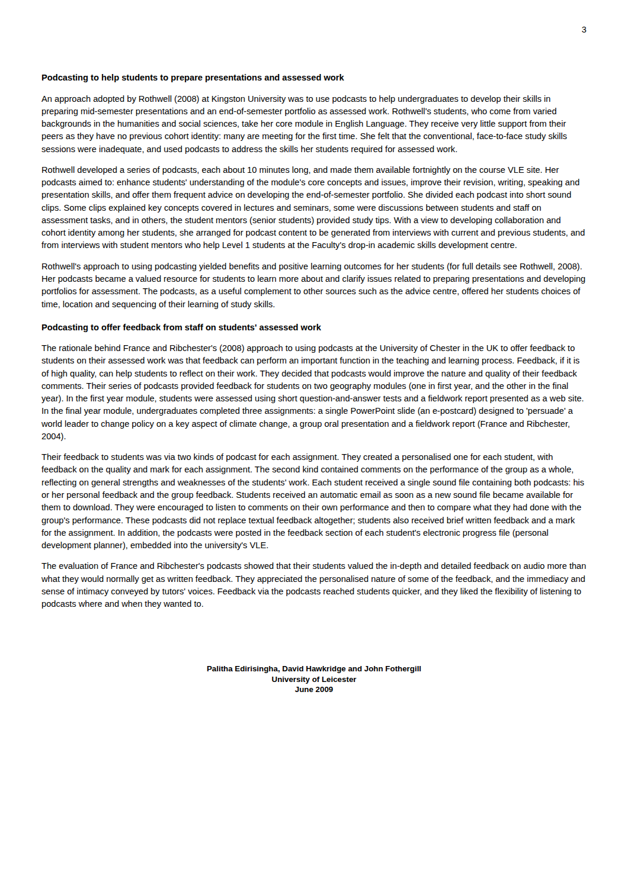3
Podcasting to help students to prepare presentations and assessed work
An approach adopted by Rothwell (2008) at Kingston University was to use podcasts to help undergraduates to develop their skills in preparing mid-semester presentations and an end-of-semester portfolio as assessed work. Rothwell's students, who come from varied backgrounds in the humanities and social sciences, take her core module in English Language. They receive very little support from their peers as they have no previous cohort identity: many are meeting for the first time. She felt that the conventional, face-to-face study skills sessions were inadequate, and used podcasts to address the skills her students required for assessed work.
Rothwell developed a series of podcasts, each about 10 minutes long, and made them available fortnightly on the course VLE site. Her podcasts aimed to: enhance students' understanding of the module's core concepts and issues, improve their revision, writing, speaking and presentation skills, and offer them frequent advice on developing the end-of-semester portfolio. She divided each podcast into short sound clips. Some clips explained key concepts covered in lectures and seminars, some were discussions between students and staff on assessment tasks, and in others, the student mentors (senior students) provided study tips. With a view to developing collaboration and cohort identity among her students, she arranged for podcast content to be generated from interviews with current and previous students, and from interviews with student mentors who help Level 1 students at the Faculty's drop-in academic skills development centre.
Rothwell's approach to using podcasting yielded benefits and positive learning outcomes for her students (for full details see Rothwell, 2008). Her podcasts became a valued resource for students to learn more about and clarify issues related to preparing presentations and developing portfolios for assessment. The podcasts, as a useful complement to other sources such as the advice centre, offered her students choices of time, location and sequencing of their learning of study skills.
Podcasting to offer feedback from staff on students' assessed work
The rationale behind France and Ribchester's (2008) approach to using podcasts at the University of Chester in the UK to offer feedback to students on their assessed work was that feedback can perform an important function in the teaching and learning process. Feedback, if it is of high quality, can help students to reflect on their work. They decided that podcasts would improve the nature and quality of their feedback comments. Their series of podcasts provided feedback for students on two geography modules (one in first year, and the other in the final year). In the first year module, students were assessed using short question-and-answer tests and a fieldwork report presented as a web site. In the final year module, undergraduates completed three assignments: a single PowerPoint slide (an e-postcard) designed to 'persuade' a world leader to change policy on a key aspect of climate change, a group oral presentation and a fieldwork report (France and Ribchester, 2004).
Their feedback to students was via two kinds of podcast for each assignment. They created a personalised one for each student, with feedback on the quality and mark for each assignment. The second kind contained comments on the performance of the group as a whole, reflecting on general strengths and weaknesses of the students' work. Each student received a single sound file containing both podcasts: his or her personal feedback and the group feedback. Students received an automatic email as soon as a new sound file became available for them to download. They were encouraged to listen to comments on their own performance and then to compare what they had done with the group's performance. These podcasts did not replace textual feedback altogether; students also received brief written feedback and a mark for the assignment. In addition, the podcasts were posted in the feedback section of each student's electronic progress file (personal development planner), embedded into the university's VLE.
The evaluation of France and Ribchester's podcasts showed that their students valued the in-depth and detailed feedback on audio more than what they would normally get as written feedback. They appreciated the personalised nature of some of the feedback, and the immediacy and sense of intimacy conveyed by tutors' voices. Feedback via the podcasts reached students quicker, and they liked the flexibility of listening to podcasts where and when they wanted to.
Palitha Edirisingha, David Hawkridge and John Fothergill
University of Leicester
June 2009